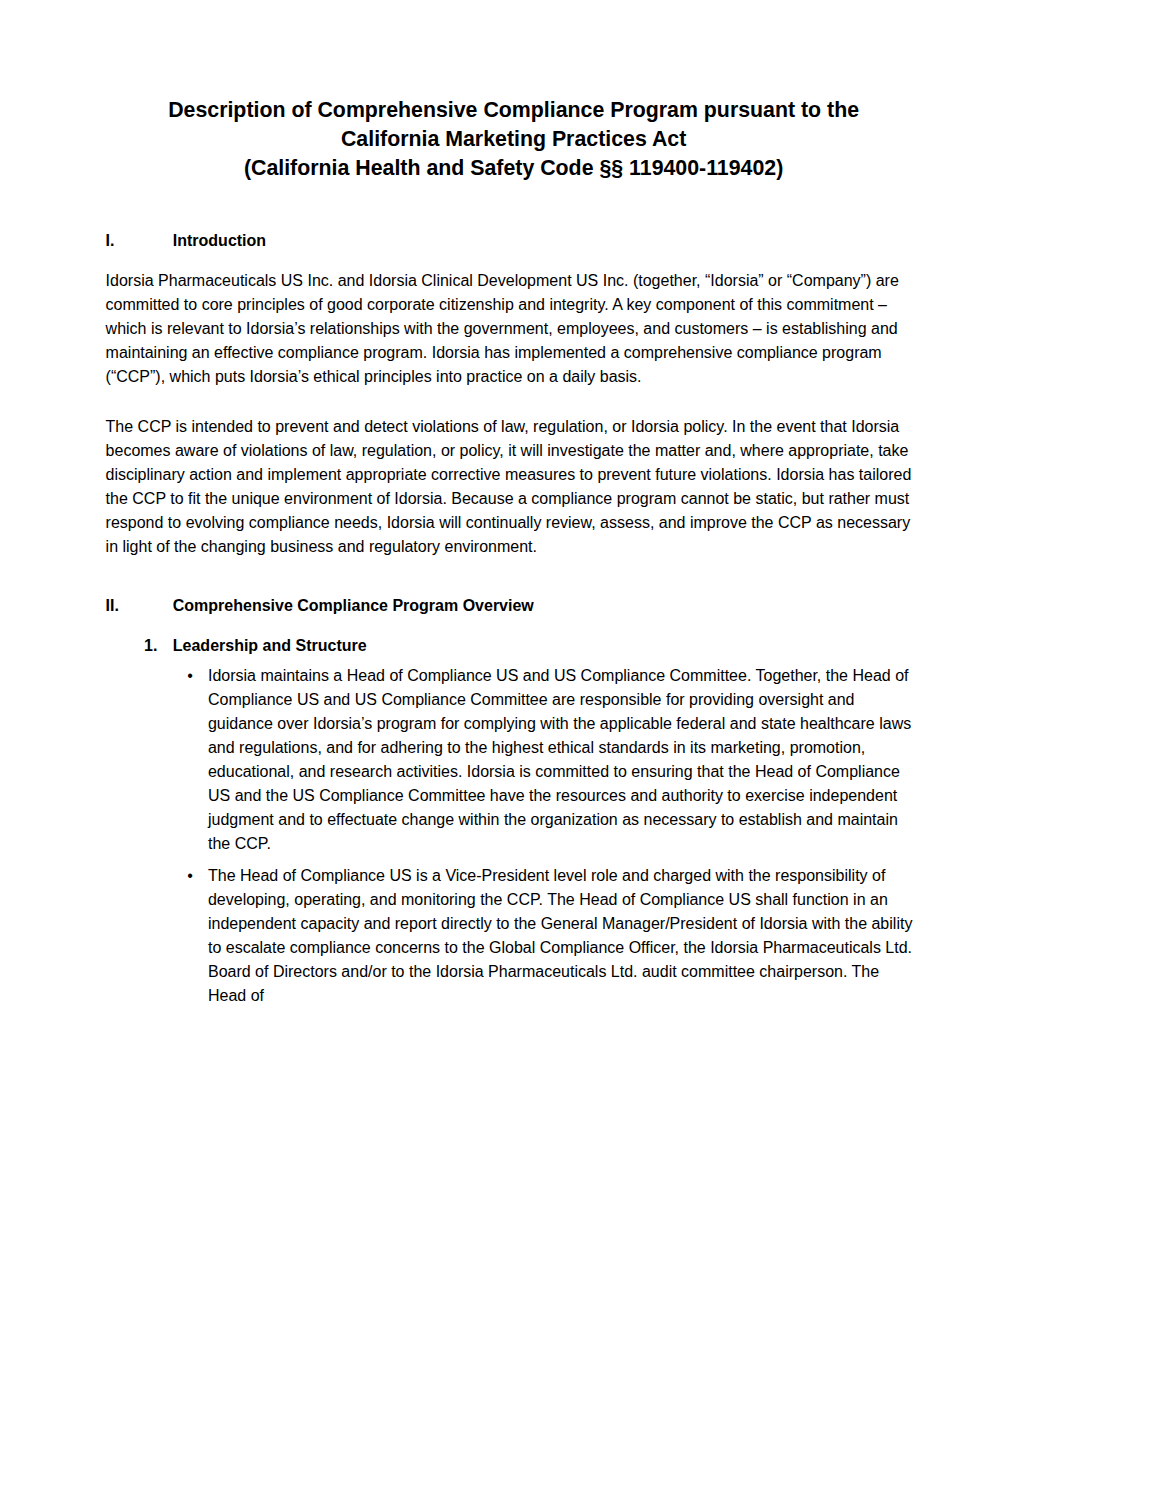Description of Comprehensive Compliance Program pursuant to the
California Marketing Practices Act
(California Health and Safety Code §§ 119400-119402)
I. Introduction
Idorsia Pharmaceuticals US Inc. and Idorsia Clinical Development US Inc. (together, “Idorsia” or “Company”) are committed to core principles of good corporate citizenship and integrity. A key component of this commitment – which is relevant to Idorsia’s relationships with the government, employees, and customers – is establishing and maintaining an effective compliance program. Idorsia has implemented a comprehensive compliance program (“CCP”), which puts Idorsia’s ethical principles into practice on a daily basis.
The CCP is intended to prevent and detect violations of law, regulation, or Idorsia policy. In the event that Idorsia becomes aware of violations of law, regulation, or policy, it will investigate the matter and, where appropriate, take disciplinary action and implement appropriate corrective measures to prevent future violations. Idorsia has tailored the CCP to fit the unique environment of Idorsia. Because a compliance program cannot be static, but rather must respond to evolving compliance needs, Idorsia will continually review, assess, and improve the CCP as necessary in light of the changing business and regulatory environment.
II. Comprehensive Compliance Program Overview
Leadership and Structure
Idorsia maintains a Head of Compliance US and US Compliance Committee. Together, the Head of Compliance US and US Compliance Committee are responsible for providing oversight and guidance over Idorsia’s program for complying with the applicable federal and state healthcare laws and regulations, and for adhering to the highest ethical standards in its marketing, promotion, educational, and research activities. Idorsia is committed to ensuring that the Head of Compliance US and the US Compliance Committee have the resources and authority to exercise independent judgment and to effectuate change within the organization as necessary to establish and maintain the CCP.
The Head of Compliance US is a Vice-President level role and charged with the responsibility of developing, operating, and monitoring the CCP. The Head of Compliance US shall function in an independent capacity and report directly to the General Manager/President of Idorsia with the ability to escalate compliance concerns to the Global Compliance Officer, the Idorsia Pharmaceuticals Ltd. Board of Directors and/or to the Idorsia Pharmaceuticals Ltd. audit committee chairperson. The Head of